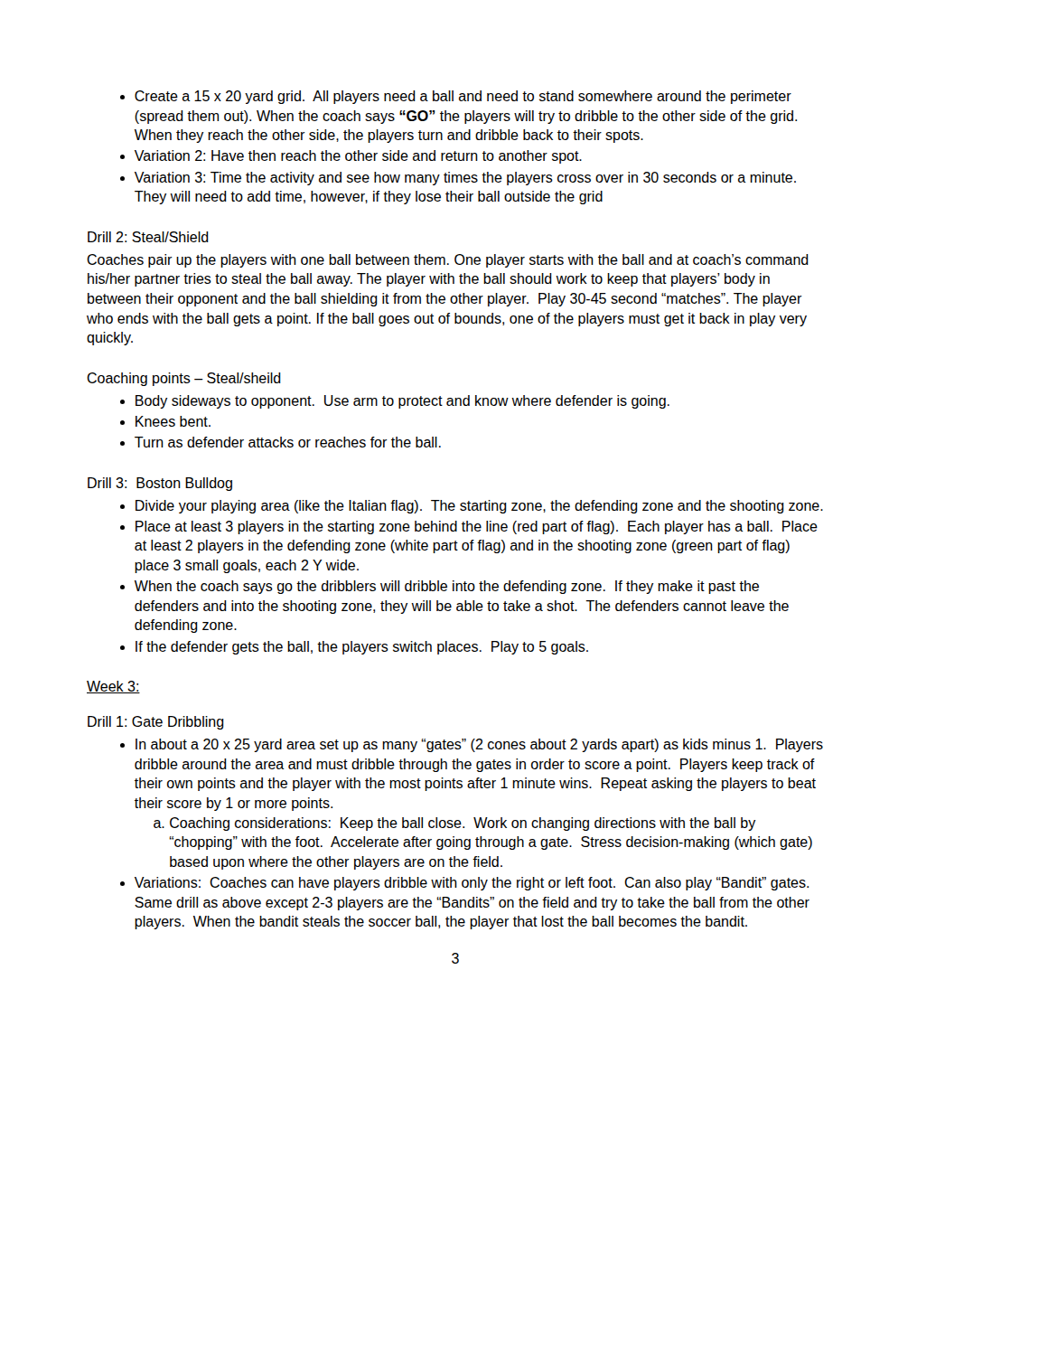Create a 15 x 20 yard grid. All players need a ball and need to stand somewhere around the perimeter (spread them out). When the coach says “GO” the players will try to dribble to the other side of the grid. When they reach the other side, the players turn and dribble back to their spots.
Variation 2: Have then reach the other side and return to another spot.
Variation 3: Time the activity and see how many times the players cross over in 30 seconds or a minute. They will need to add time, however, if they lose their ball outside the grid
Drill 2: Steal/Shield
Coaches pair up the players with one ball between them. One player starts with the ball and at coach’s command his/her partner tries to steal the ball away. The player with the ball should work to keep that players’ body in between their opponent and the ball shielding it from the other player. Play 30-45 second “matches”. The player who ends with the ball gets a point. If the ball goes out of bounds, one of the players must get it back in play very quickly.
Coaching points – Steal/sheild
Body sideways to opponent. Use arm to protect and know where defender is going.
Knees bent.
Turn as defender attacks or reaches for the ball.
Drill 3: Boston Bulldog
Divide your playing area (like the Italian flag). The starting zone, the defending zone and the shooting zone.
Place at least 3 players in the starting zone behind the line (red part of flag). Each player has a ball. Place at least 2 players in the defending zone (white part of flag) and in the shooting zone (green part of flag) place 3 small goals, each 2 Y wide.
When the coach says go the dribblers will dribble into the defending zone. If they make it past the defenders and into the shooting zone, they will be able to take a shot. The defenders cannot leave the defending zone.
If the defender gets the ball, the players switch places. Play to 5 goals.
Week 3:
Drill 1: Gate Dribbling
In about a 20 x 25 yard area set up as many “gates” (2 cones about 2 yards apart) as kids minus 1. Players dribble around the area and must dribble through the gates in order to score a point. Players keep track of their own points and the player with the most points after 1 minute wins. Repeat asking the players to beat their score by 1 or more points.
Coaching considerations: Keep the ball close. Work on changing directions with the ball by “chopping” with the foot. Accelerate after going through a gate. Stress decision-making (which gate) based upon where the other players are on the field.
Variations: Coaches can have players dribble with only the right or left foot. Can also play “Bandit” gates. Same drill as above except 2-3 players are the “Bandits” on the field and try to take the ball from the other players. When the bandit steals the soccer ball, the player that lost the ball becomes the bandit.
3